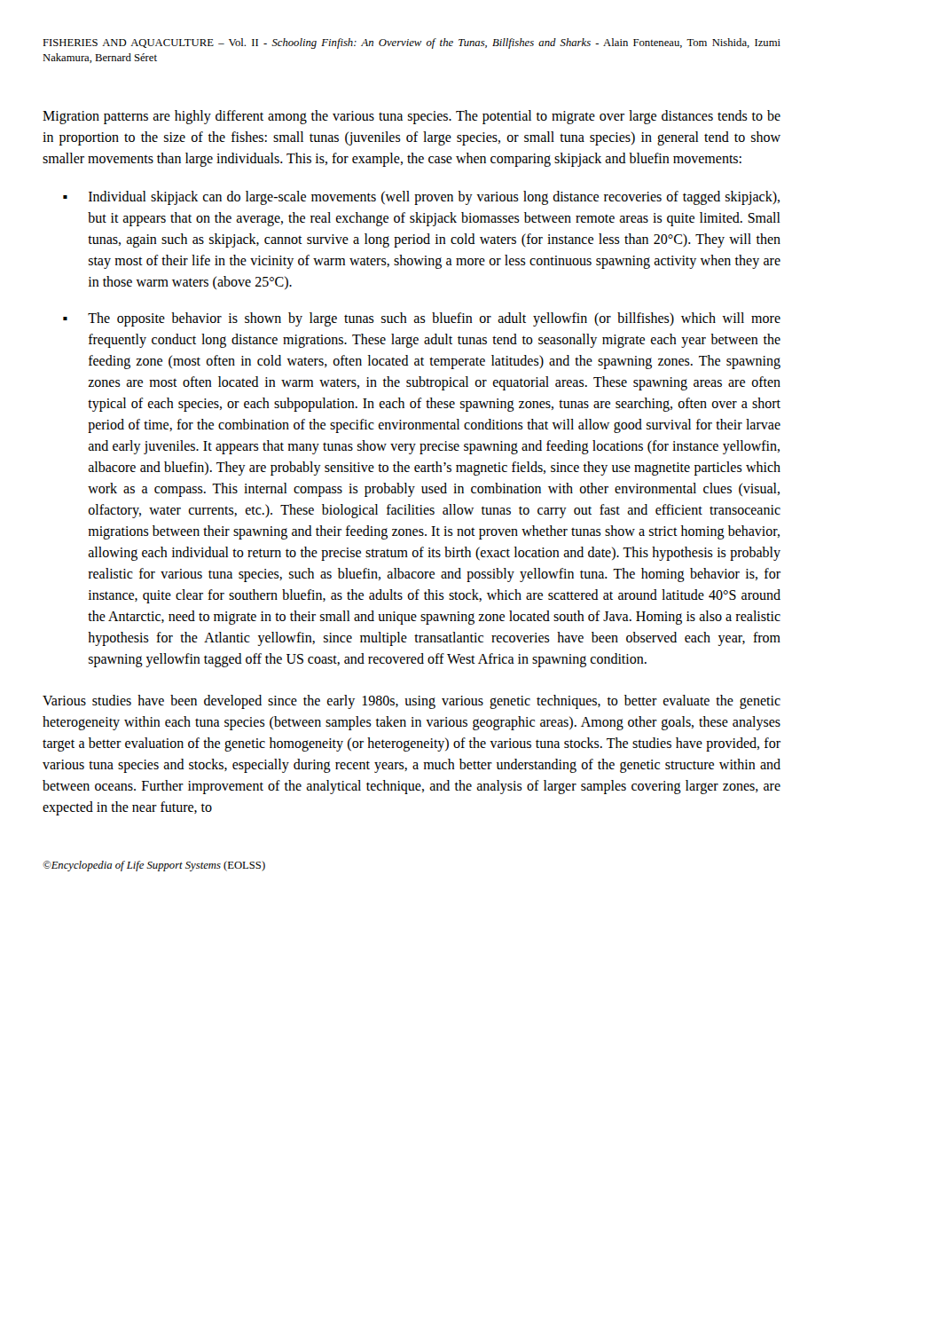FISHERIES AND AQUACULTURE – Vol. II - Schooling Finfish: An Overview of the Tunas, Billfishes and Sharks - Alain Fonteneau, Tom Nishida, Izumi Nakamura, Bernard Séret
Migration patterns are highly different among the various tuna species. The potential to migrate over large distances tends to be in proportion to the size of the fishes: small tunas (juveniles of large species, or small tuna species) in general tend to show smaller movements than large individuals. This is, for example, the case when comparing skipjack and bluefin movements:
Individual skipjack can do large-scale movements (well proven by various long distance recoveries of tagged skipjack), but it appears that on the average, the real exchange of skipjack biomasses between remote areas is quite limited. Small tunas, again such as skipjack, cannot survive a long period in cold waters (for instance less than 20°C). They will then stay most of their life in the vicinity of warm waters, showing a more or less continuous spawning activity when they are in those warm waters (above 25°C).
The opposite behavior is shown by large tunas such as bluefin or adult yellowfin (or billfishes) which will more frequently conduct long distance migrations. These large adult tunas tend to seasonally migrate each year between the feeding zone (most often in cold waters, often located at temperate latitudes) and the spawning zones. The spawning zones are most often located in warm waters, in the subtropical or equatorial areas. These spawning areas are often typical of each species, or each subpopulation. In each of these spawning zones, tunas are searching, often over a short period of time, for the combination of the specific environmental conditions that will allow good survival for their larvae and early juveniles. It appears that many tunas show very precise spawning and feeding locations (for instance yellowfin, albacore and bluefin). They are probably sensitive to the earth’s magnetic fields, since they use magnetite particles which work as a compass. This internal compass is probably used in combination with other environmental clues (visual, olfactory, water currents, etc.). These biological facilities allow tunas to carry out fast and efficient transoceanic migrations between their spawning and their feeding zones. It is not proven whether tunas show a strict homing behavior, allowing each individual to return to the precise stratum of its birth (exact location and date). This hypothesis is probably realistic for various tuna species, such as bluefin, albacore and possibly yellowfin tuna. The homing behavior is, for instance, quite clear for southern bluefin, as the adults of this stock, which are scattered at around latitude 40°S around the Antarctic, need to migrate in to their small and unique spawning zone located south of Java. Homing is also a realistic hypothesis for the Atlantic yellowfin, since multiple transatlantic recoveries have been observed each year, from spawning yellowfin tagged off the US coast, and recovered off West Africa in spawning condition.
Various studies have been developed since the early 1980s, using various genetic techniques, to better evaluate the genetic heterogeneity within each tuna species (between samples taken in various geographic areas). Among other goals, these analyses target a better evaluation of the genetic homogeneity (or heterogeneity) of the various tuna stocks. The studies have provided, for various tuna species and stocks, especially during recent years, a much better understanding of the genetic structure within and between oceans. Further improvement of the analytical technique, and the analysis of larger samples covering larger zones, are expected in the near future, to
©Encyclopedia of Life Support Systems (EOLSS)